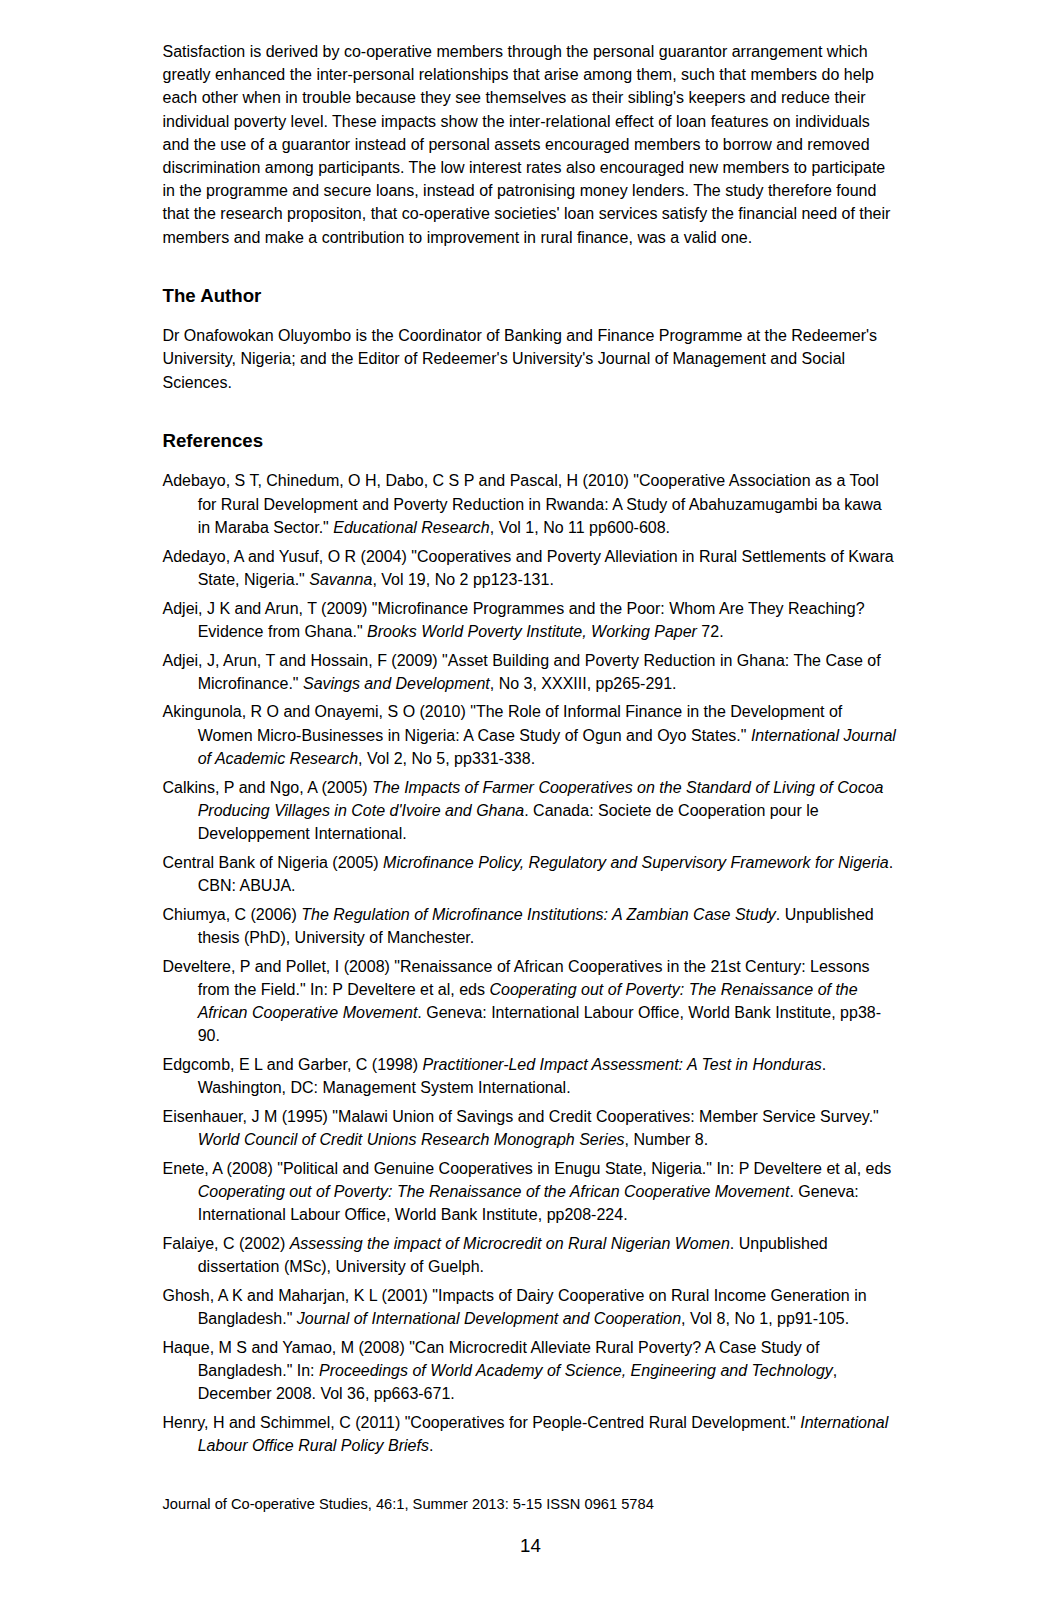Satisfaction is derived by co-operative members through the personal guarantor arrangement which greatly enhanced the inter-personal relationships that arise among them, such that members do help each other when in trouble because they see themselves as their sibling's keepers and reduce their individual poverty level. These impacts show the inter-relational effect of loan features on individuals and the use of a guarantor instead of personal assets encouraged members to borrow and removed discrimination among participants. The low interest rates also encouraged new members to participate in the programme and secure loans, instead of patronising money lenders. The study therefore found that the research propositon, that co-operative societies' loan services satisfy the financial need of their members and make a contribution to improvement in rural finance, was a valid one.
The Author
Dr Onafowokan Oluyombo is the Coordinator of Banking and Finance Programme at the Redeemer's University, Nigeria; and the Editor of Redeemer's University's Journal of Management and Social Sciences.
References
Adebayo, S T, Chinedum, O H, Dabo, C S P and Pascal, H (2010) "Cooperative Association as a Tool for Rural Development and Poverty Reduction in Rwanda: A Study of Abahuzamugambi ba kawa in Maraba Sector." Educational Research, Vol 1, No 11 pp600-608.
Adedayo, A and Yusuf, O R (2004) "Cooperatives and Poverty Alleviation in Rural Settlements of Kwara State, Nigeria." Savanna, Vol 19, No 2 pp123-131.
Adjei, J K and Arun, T (2009) "Microfinance Programmes and the Poor: Whom Are They Reaching? Evidence from Ghana." Brooks World Poverty Institute, Working Paper 72.
Adjei, J, Arun, T and Hossain, F (2009) "Asset Building and Poverty Reduction in Ghana: The Case of Microfinance." Savings and Development, No 3, XXXIII, pp265-291.
Akingunola, R O and Onayemi, S O (2010) "The Role of Informal Finance in the Development of Women Micro-Businesses in Nigeria: A Case Study of Ogun and Oyo States." International Journal of Academic Research, Vol 2, No 5, pp331-338.
Calkins, P and Ngo, A (2005) The Impacts of Farmer Cooperatives on the Standard of Living of Cocoa Producing Villages in Cote d'Ivoire and Ghana. Canada: Societe de Cooperation pour le Developpement International.
Central Bank of Nigeria (2005) Microfinance Policy, Regulatory and Supervisory Framework for Nigeria. CBN: ABUJA.
Chiumya, C (2006) The Regulation of Microfinance Institutions: A Zambian Case Study. Unpublished thesis (PhD), University of Manchester.
Develtere, P and Pollet, I (2008) "Renaissance of African Cooperatives in the 21st Century: Lessons from the Field." In: P Develtere et al, eds Cooperating out of Poverty: The Renaissance of the African Cooperative Movement. Geneva: International Labour Office, World Bank Institute, pp38-90.
Edgcomb, E L and Garber, C (1998) Practitioner-Led Impact Assessment: A Test in Honduras. Washington, DC: Management System International.
Eisenhauer, J M (1995) "Malawi Union of Savings and Credit Cooperatives: Member Service Survey." World Council of Credit Unions Research Monograph Series, Number 8.
Enete, A (2008) "Political and Genuine Cooperatives in Enugu State, Nigeria." In: P Develtere et al, eds Cooperating out of Poverty: The Renaissance of the African Cooperative Movement. Geneva: International Labour Office, World Bank Institute, pp208-224.
Falaiye, C (2002) Assessing the impact of Microcredit on Rural Nigerian Women. Unpublished dissertation (MSc), University of Guelph.
Ghosh, A K and Maharjan, K L (2001) "Impacts of Dairy Cooperative on Rural Income Generation in Bangladesh." Journal of International Development and Cooperation, Vol 8, No 1, pp91-105.
Haque, M S and Yamao, M (2008) "Can Microcredit Alleviate Rural Poverty? A Case Study of Bangladesh." In: Proceedings of World Academy of Science, Engineering and Technology, December 2008. Vol 36, pp663-671.
Henry, H and Schimmel, C (2011) "Cooperatives for People-Centred Rural Development." International Labour Office Rural Policy Briefs.
Journal of Co-operative Studies, 46:1, Summer 2013: 5-15 ISSN 0961 5784
14